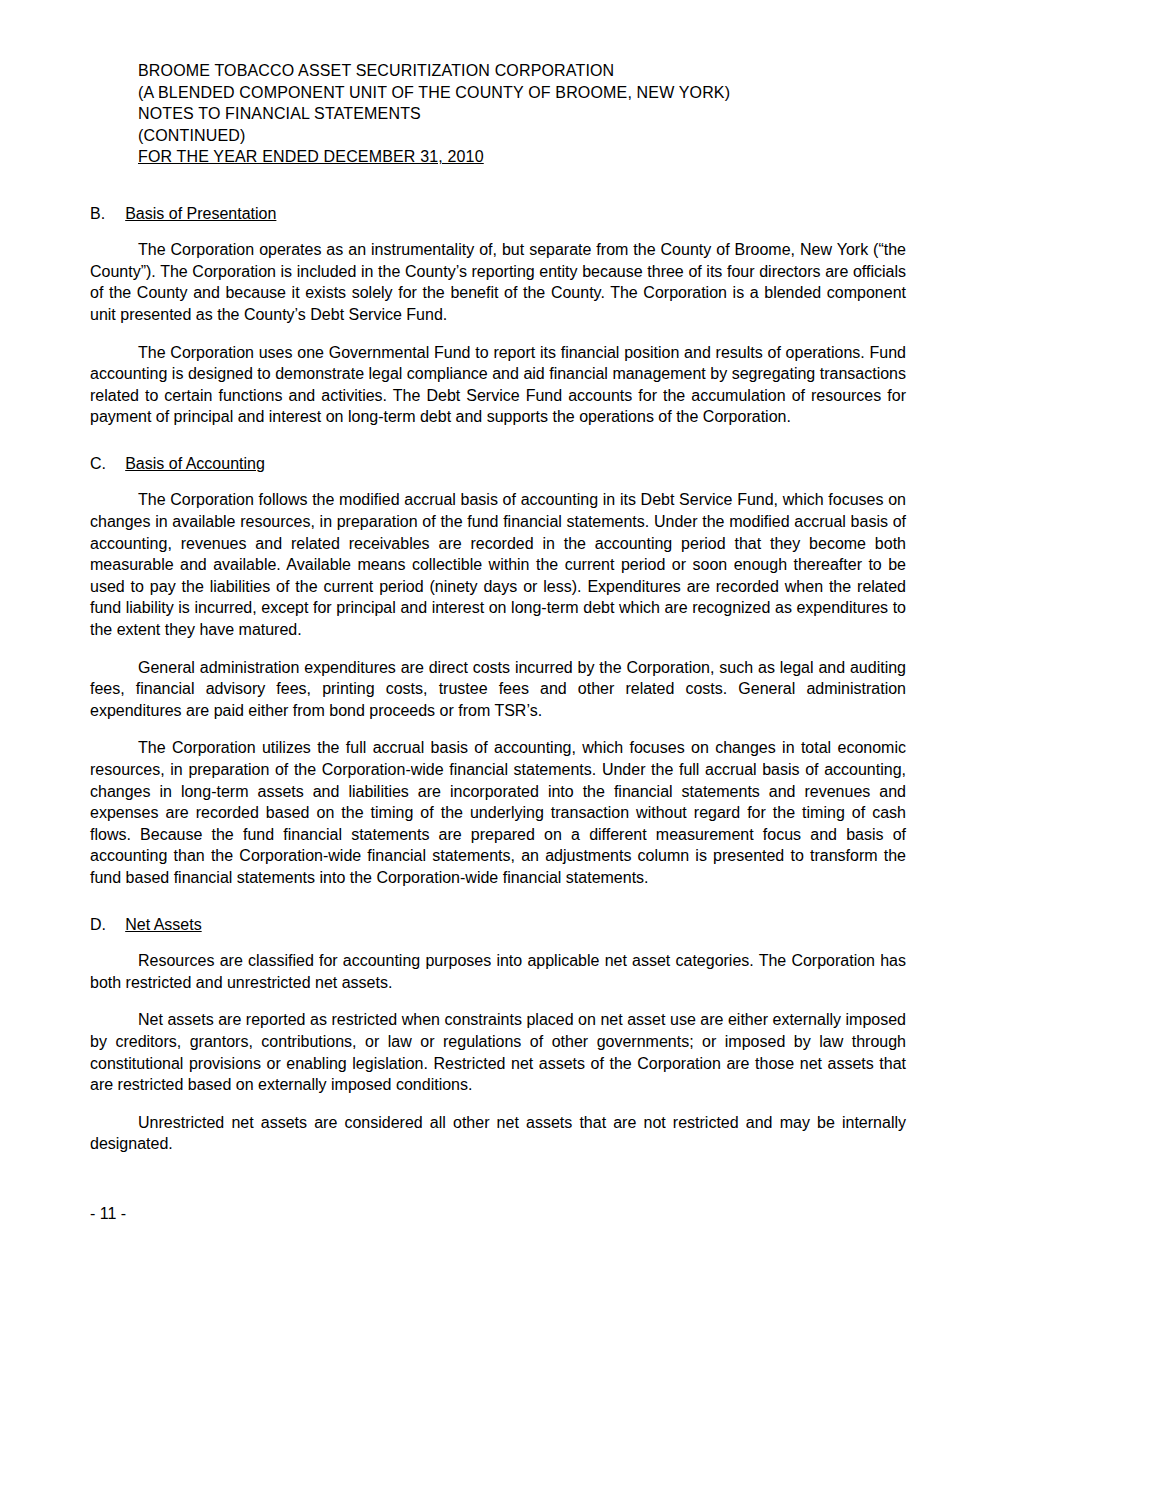Broome Tobacco Asset Securitization Corporation
(A Blended Component Unit of the County of Broome, New York)
Notes to Financial Statements
(Continued)
For the Year Ended December 31, 2010
B. Basis of Presentation
The Corporation operates as an instrumentality of, but separate from the County of Broome, New York (“the County”). The Corporation is included in the County’s reporting entity because three of its four directors are officials of the County and because it exists solely for the benefit of the County. The Corporation is a blended component unit presented as the County’s Debt Service Fund.
The Corporation uses one Governmental Fund to report its financial position and results of operations. Fund accounting is designed to demonstrate legal compliance and aid financial management by segregating transactions related to certain functions and activities. The Debt Service Fund accounts for the accumulation of resources for payment of principal and interest on long-term debt and supports the operations of the Corporation.
C. Basis of Accounting
The Corporation follows the modified accrual basis of accounting in its Debt Service Fund, which focuses on changes in available resources, in preparation of the fund financial statements. Under the modified accrual basis of accounting, revenues and related receivables are recorded in the accounting period that they become both measurable and available. Available means collectible within the current period or soon enough thereafter to be used to pay the liabilities of the current period (ninety days or less). Expenditures are recorded when the related fund liability is incurred, except for principal and interest on long-term debt which are recognized as expenditures to the extent they have matured.
General administration expenditures are direct costs incurred by the Corporation, such as legal and auditing fees, financial advisory fees, printing costs, trustee fees and other related costs. General administration expenditures are paid either from bond proceeds or from TSR’s.
The Corporation utilizes the full accrual basis of accounting, which focuses on changes in total economic resources, in preparation of the Corporation-wide financial statements. Under the full accrual basis of accounting, changes in long-term assets and liabilities are incorporated into the financial statements and revenues and expenses are recorded based on the timing of the underlying transaction without regard for the timing of cash flows. Because the fund financial statements are prepared on a different measurement focus and basis of accounting than the Corporation-wide financial statements, an adjustments column is presented to transform the fund based financial statements into the Corporation-wide financial statements.
D. Net Assets
Resources are classified for accounting purposes into applicable net asset categories. The Corporation has both restricted and unrestricted net assets.
Net assets are reported as restricted when constraints placed on net asset use are either externally imposed by creditors, grantors, contributions, or law or regulations of other governments; or imposed by law through constitutional provisions or enabling legislation. Restricted net assets of the Corporation are those net assets that are restricted based on externally imposed conditions.
Unrestricted net assets are considered all other net assets that are not restricted and may be internally designated.
- 11 -